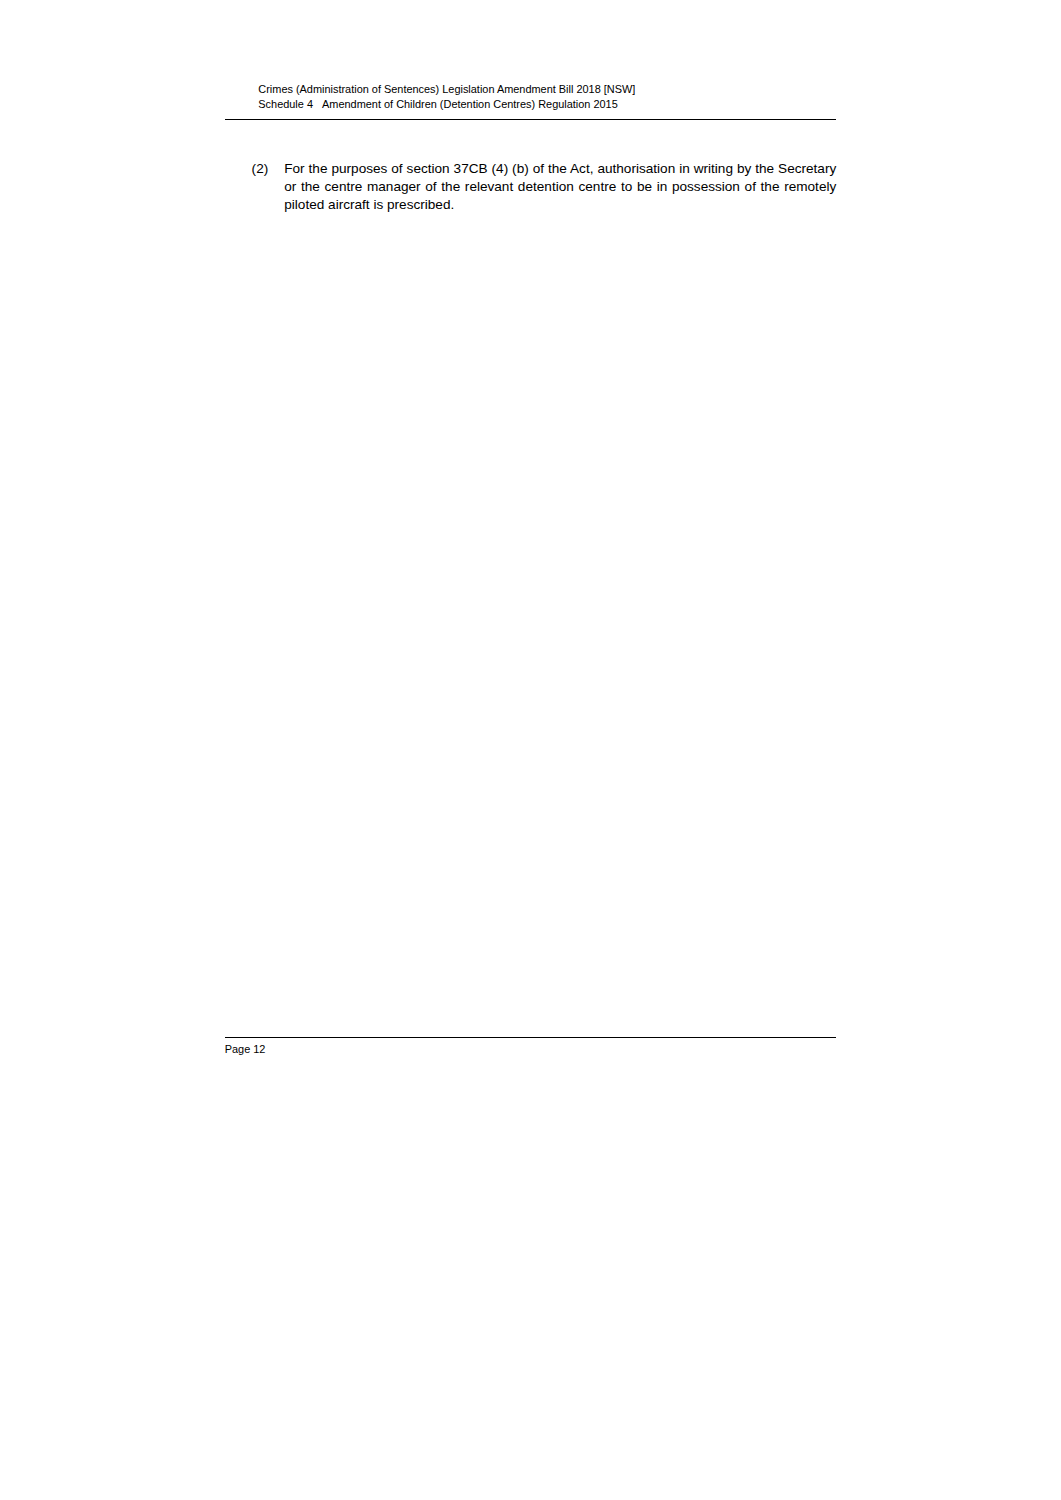Crimes (Administration of Sentences) Legislation Amendment Bill 2018 [NSW]
Schedule 4 Amendment of Children (Detention Centres) Regulation 2015
(2)
For the purposes of section 37CB (4) (b) of the Act, authorisation in writing by the Secretary or the centre manager of the relevant detention centre to be in possession of the remotely piloted aircraft is prescribed.
Page 12